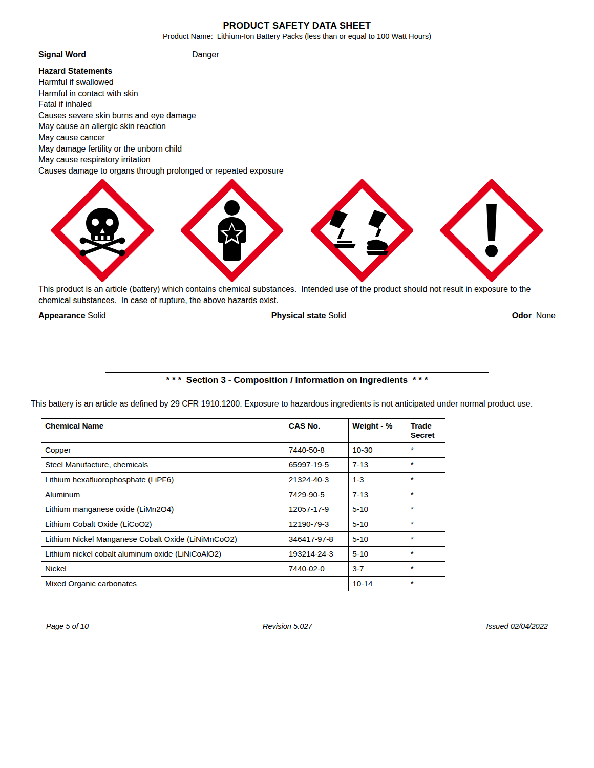PRODUCT SAFETY DATA SHEET
Product Name: Lithium-Ion Battery Packs (less than or equal to 100 Watt Hours)
Signal Word Danger
Hazard Statements
Harmful if swallowed
Harmful in contact with skin
Fatal if inhaled
Causes severe skin burns and eye damage
May cause an allergic skin reaction
May cause cancer
May damage fertility or the unborn child
May cause respiratory irritation
Causes damage to organs through prolonged or repeated exposure
This product is an article (battery) which contains chemical substances. Intended use of the product should not result in exposure to the chemical substances. In case of rupture, the above hazards exist.
Appearance Solid Physical state Solid Odor None
* * * Section 3 - Composition / Information on Ingredients * * *
This battery is an article as defined by 29 CFR 1910.1200. Exposure to hazardous ingredients is not anticipated under normal product use.
| Chemical Name | CAS No. | Weight - % | Trade Secret |
| --- | --- | --- | --- |
| Copper | 7440-50-8 | 10-30 | * |
| Steel Manufacture, chemicals | 65997-19-5 | 7-13 | * |
| Lithium hexafluorophosphate (LiPF6) | 21324-40-3 | 1-3 | * |
| Aluminum | 7429-90-5 | 7-13 | * |
| Lithium manganese oxide (LiMn2O4) | 12057-17-9 | 5-10 | * |
| Lithium Cobalt Oxide (LiCoO2) | 12190-79-3 | 5-10 | * |
| Lithium Nickel Manganese Cobalt Oxide (LiNiMnCoO2) | 346417-97-8 | 5-10 | * |
| Lithium nickel cobalt aluminum oxide (LiNiCoAlO2) | 193214-24-3 | 5-10 | * |
| Nickel | 7440-02-0 | 3-7 | * |
| Mixed Organic carbonates | | 10-14 | * |
Page 5 of 10 Revision 5.027 Issued 02/04/2022